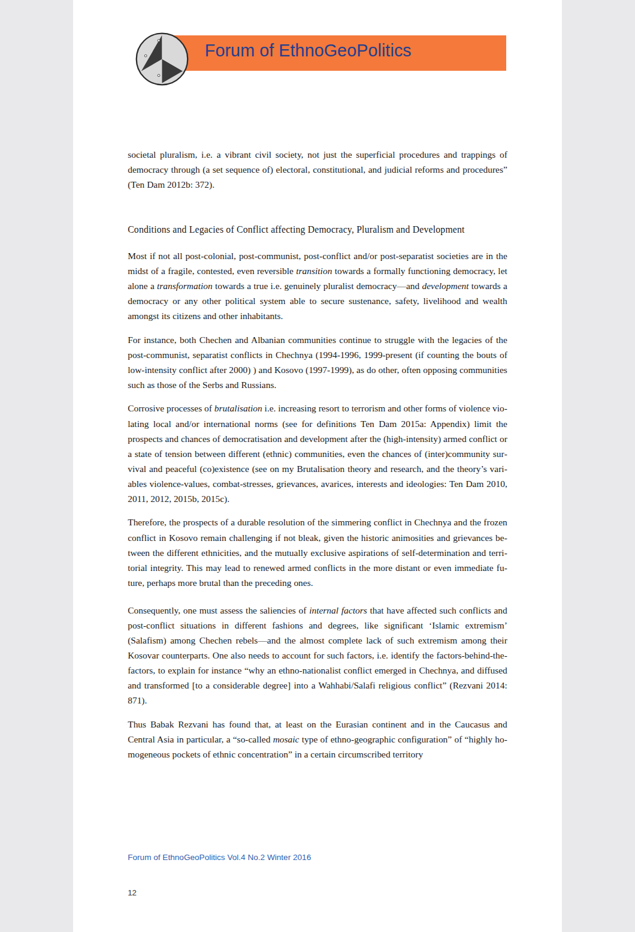Forum of EthnoGeoPolitics
societal pluralism, i.e. a vibrant civil society, not just the superficial procedures and trappings of democracy through (a set sequence of) electoral, constitutional, and judicial reforms and procedures” (Ten Dam 2012b: 372).
Conditions and Legacies of Conflict affecting Democracy, Pluralism and Development
Most if not all post-colonial, post-communist, post-conflict and/or post-separatist societies are in the midst of a fragile, contested, even reversible transition towards a formally functioning democracy, let alone a transformation towards a true i.e. genuinely pluralist democracy—and development towards a democracy or any other political system able to secure sustenance, safety, livelihood and wealth amongst its citizens and other inhabitants.
For instance, both Chechen and Albanian communities continue to struggle with the legacies of the post-communist, separatist conflicts in Chechnya (1994-1996, 1999-present (if counting the bouts of low-intensity conflict after 2000) ) and Kosovo (1997-1999), as do other, often opposing communities such as those of the Serbs and Russians.
Corrosive processes of brutalisation i.e. increasing resort to terrorism and other forms of violence violating local and/or international norms (see for definitions Ten Dam 2015a: Appendix) limit the prospects and chances of democratisation and development after the (high-intensity) armed conflict or a state of tension between different (ethnic) communities, even the chances of (inter)community survival and peaceful (co)existence (see on my Brutalisation theory and research, and the theory’s variables violence-values, combat-stresses, grievances, avarices, interests and ideologies: Ten Dam 2010, 2011, 2012, 2015b, 2015c).
Therefore, the prospects of a durable resolution of the simmering conflict in Chechnya and the frozen conflict in Kosovo remain challenging if not bleak, given the historic animosities and grievances between the different ethnicities, and the mutually exclusive aspirations of self-determination and territorial integrity. This may lead to renewed armed conflicts in the more distant or even immediate future, perhaps more brutal than the preceding ones.
Consequently, one must assess the saliencies of internal factors that have affected such conflicts and post-conflict situations in different fashions and degrees, like significant ‘Islamic extremism’ (Salafism) among Chechen rebels—and the almost complete lack of such extremism among their Kosovar counterparts. One also needs to account for such factors, i.e. identify the factors-behind-the-factors, to explain for instance “why an ethno-nationalist conflict emerged in Chechnya, and diffused and transformed [to a considerable degree] into a Wahhabi/Salafi religious conflict” (Rezvani 2014: 871).
Thus Babak Rezvani has found that, at least on the Eurasian continent and in the Caucasus and Central Asia in particular, a “so-called mosaic type of ethno-geographic configuration” of “highly homogeneous pockets of ethnic concentration” in a certain circumscribed territory
Forum of EthnoGeoPolitics Vol.4 No.2 Winter 2016
12